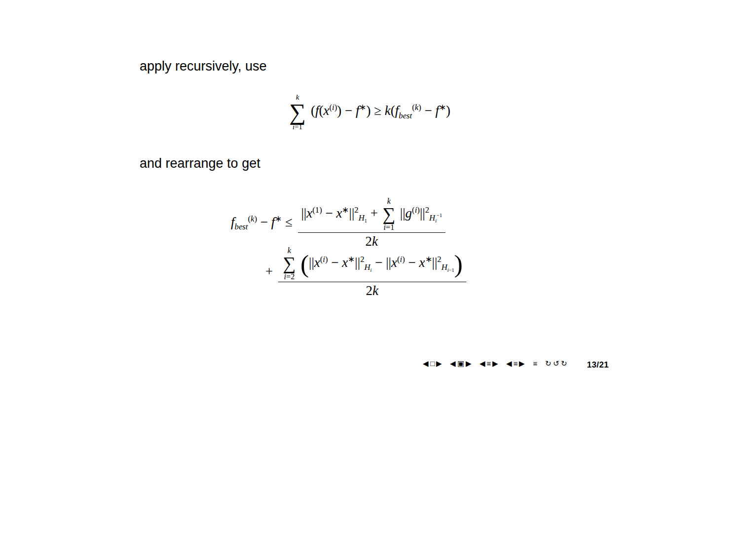apply recursively, use
k ∑ i=1 (f(x(i)) − f∗) ≥ k(fbest(k) − f∗)
and rearrange to get
fbest(k) − f∗ ≤ ||x(1) − x∗||2H1 + k ∑ i=1 ||g(i)||2Hi−1 2k
+ k ∑ i=2 (||x(i) − x∗||2Hi − ||x(i) − x∗||2Hi−1) 2k
◀□▶◀▣▶◀≡▶◀≡▶≡↻↺↻
13/21